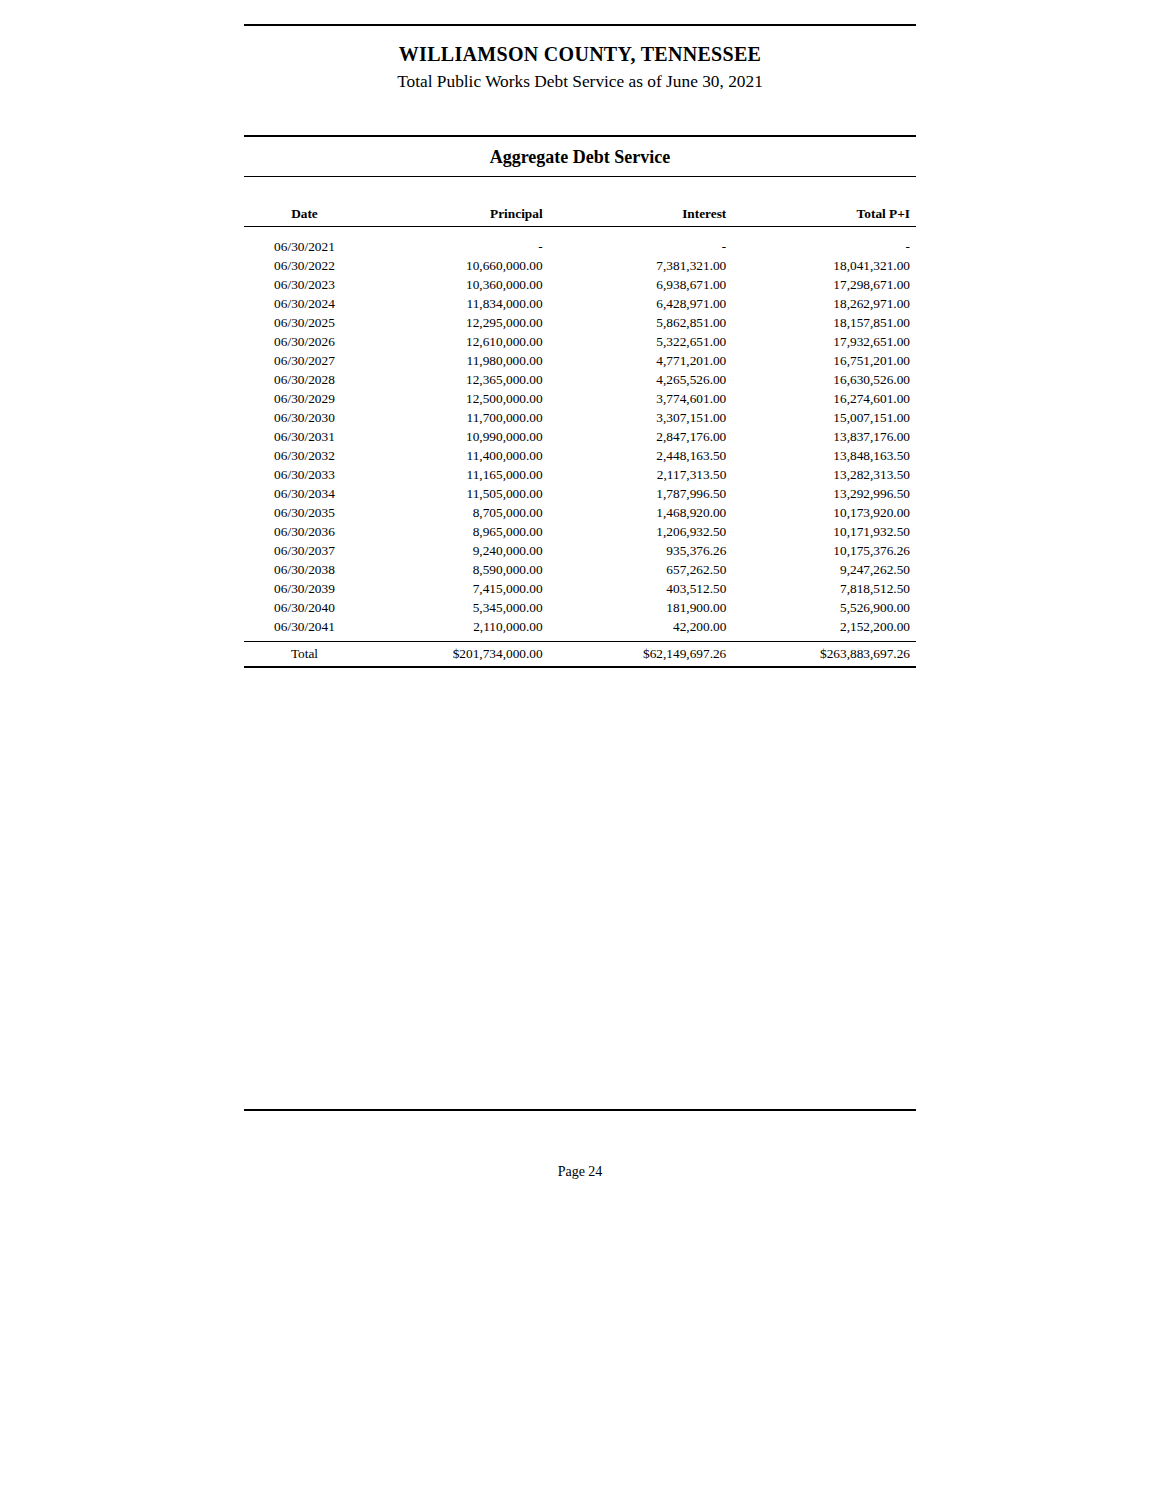WILLIAMSON COUNTY, TENNESSEE
Total Public Works Debt Service as of June 30, 2021
Aggregate Debt Service
| Date | Principal | Interest | Total P+I |
| --- | --- | --- | --- |
| 06/30/2021 | - | - | - |
| 06/30/2022 | 10,660,000.00 | 7,381,321.00 | 18,041,321.00 |
| 06/30/2023 | 10,360,000.00 | 6,938,671.00 | 17,298,671.00 |
| 06/30/2024 | 11,834,000.00 | 6,428,971.00 | 18,262,971.00 |
| 06/30/2025 | 12,295,000.00 | 5,862,851.00 | 18,157,851.00 |
| 06/30/2026 | 12,610,000.00 | 5,322,651.00 | 17,932,651.00 |
| 06/30/2027 | 11,980,000.00 | 4,771,201.00 | 16,751,201.00 |
| 06/30/2028 | 12,365,000.00 | 4,265,526.00 | 16,630,526.00 |
| 06/30/2029 | 12,500,000.00 | 3,774,601.00 | 16,274,601.00 |
| 06/30/2030 | 11,700,000.00 | 3,307,151.00 | 15,007,151.00 |
| 06/30/2031 | 10,990,000.00 | 2,847,176.00 | 13,837,176.00 |
| 06/30/2032 | 11,400,000.00 | 2,448,163.50 | 13,848,163.50 |
| 06/30/2033 | 11,165,000.00 | 2,117,313.50 | 13,282,313.50 |
| 06/30/2034 | 11,505,000.00 | 1,787,996.50 | 13,292,996.50 |
| 06/30/2035 | 8,705,000.00 | 1,468,920.00 | 10,173,920.00 |
| 06/30/2036 | 8,965,000.00 | 1,206,932.50 | 10,171,932.50 |
| 06/30/2037 | 9,240,000.00 | 935,376.26 | 10,175,376.26 |
| 06/30/2038 | 8,590,000.00 | 657,262.50 | 9,247,262.50 |
| 06/30/2039 | 7,415,000.00 | 403,512.50 | 7,818,512.50 |
| 06/30/2040 | 5,345,000.00 | 181,900.00 | 5,526,900.00 |
| 06/30/2041 | 2,110,000.00 | 42,200.00 | 2,152,200.00 |
| Total | $201,734,000.00 | $62,149,697.26 | $263,883,697.26 |
Page 24